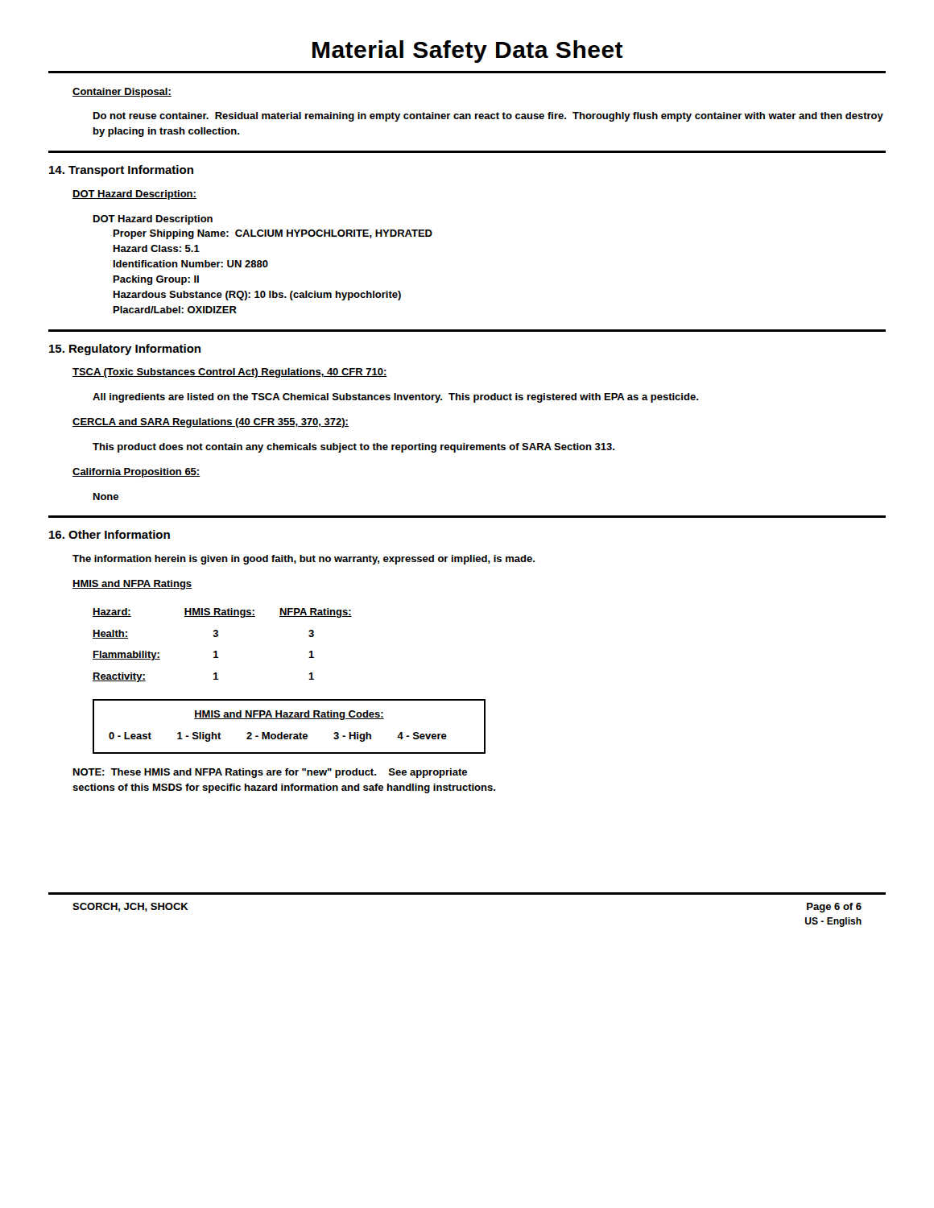Material Safety Data Sheet
Container Disposal:
Do not reuse container. Residual material remaining in empty container can react to cause fire. Thoroughly flush empty container with water and then destroy by placing in trash collection.
14. Transport Information
DOT Hazard Description:
DOT Hazard Description
Proper Shipping Name: CALCIUM HYPOCHLORITE, HYDRATED
Hazard Class: 5.1
Identification Number: UN 2880
Packing Group: II
Hazardous Substance (RQ): 10 lbs. (calcium hypochlorite)
Placard/Label: OXIDIZER
15. Regulatory Information
TSCA (Toxic Substances Control Act) Regulations, 40 CFR 710:
All ingredients are listed on the TSCA Chemical Substances Inventory. This product is registered with EPA as a pesticide.
CERCLA and SARA Regulations (40 CFR 355, 370, 372):
This product does not contain any chemicals subject to the reporting requirements of SARA Section 313.
California Proposition 65:
None
16. Other Information
The information herein is given in good faith, but no warranty, expressed or implied, is made.
HMIS and NFPA Ratings
| Hazard: | HMIS Ratings: | NFPA Ratings: |
| --- | --- | --- |
| Health: | 3 | 3 |
| Flammability: | 1 | 1 |
| Reactivity: | 1 | 1 |
HMIS and NFPA Hazard Rating Codes:
0 - Least 1 - Slight 2 - Moderate 3 - High 4 - Severe
NOTE: These HMIS and NFPA Ratings are for "new" product. See appropriate
sections of this MSDS for specific hazard information and safe handling instructions.
SCORCH, JCH, SHOCK
Page 6 of 6
US - English